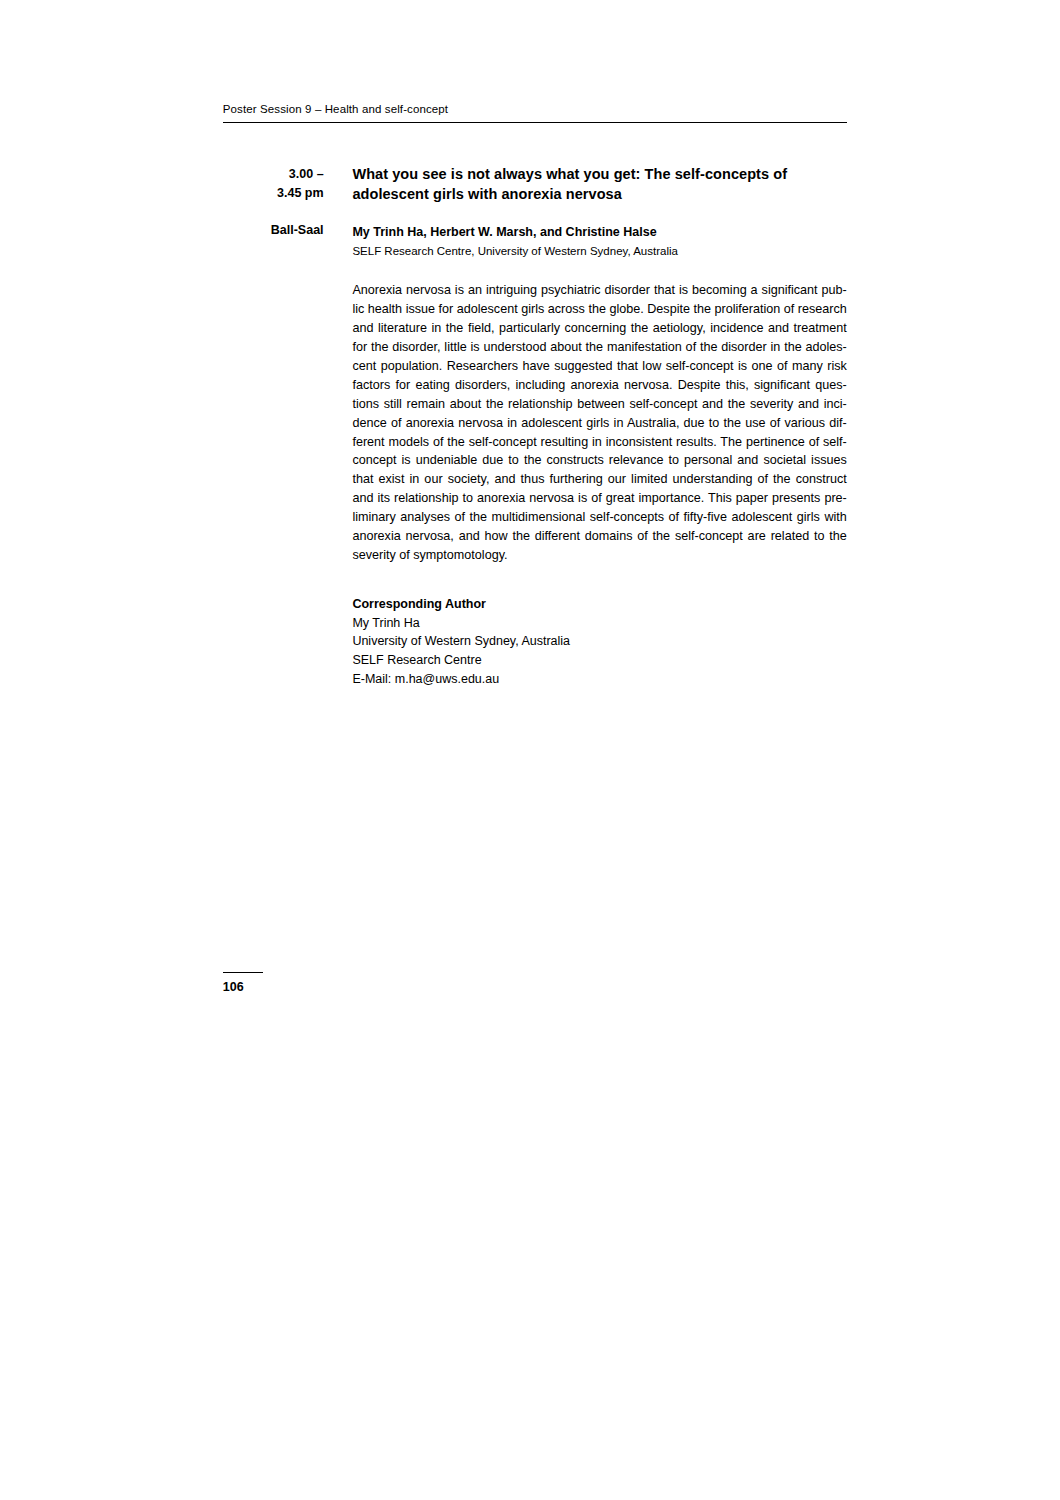Poster Session 9 – Health and self-concept
3.00 –
3.45 pm
Ball-Saal
What you see is not always what you get: The self-concepts of adolescent girls with anorexia nervosa
My Trinh Ha, Herbert W. Marsh, and Christine Halse
SELF Research Centre, University of Western Sydney, Australia
Anorexia nervosa is an intriguing psychiatric disorder that is becoming a significant public health issue for adolescent girls across the globe. Despite the proliferation of research and literature in the field, particularly concerning the aetiology, incidence and treatment for the disorder, little is understood about the manifestation of the disorder in the adolescent population. Researchers have suggested that low self-concept is one of many risk factors for eating disorders, including anorexia nervosa. Despite this, significant questions still remain about the relationship between self-concept and the severity and incidence of anorexia nervosa in adolescent girls in Australia, due to the use of various different models of the self-concept resulting in inconsistent results. The pertinence of self-concept is undeniable due to the constructs relevance to personal and societal issues that exist in our society, and thus furthering our limited understanding of the construct and its relationship to anorexia nervosa is of great importance. This paper presents preliminary analyses of the multidimensional self-concepts of fifty-five adolescent girls with anorexia nervosa, and how the different domains of the self-concept are related to the severity of symptomotology.
Corresponding Author
My Trinh Ha
University of Western Sydney, Australia
SELF Research Centre
E-Mail: m.ha@uws.edu.au
106